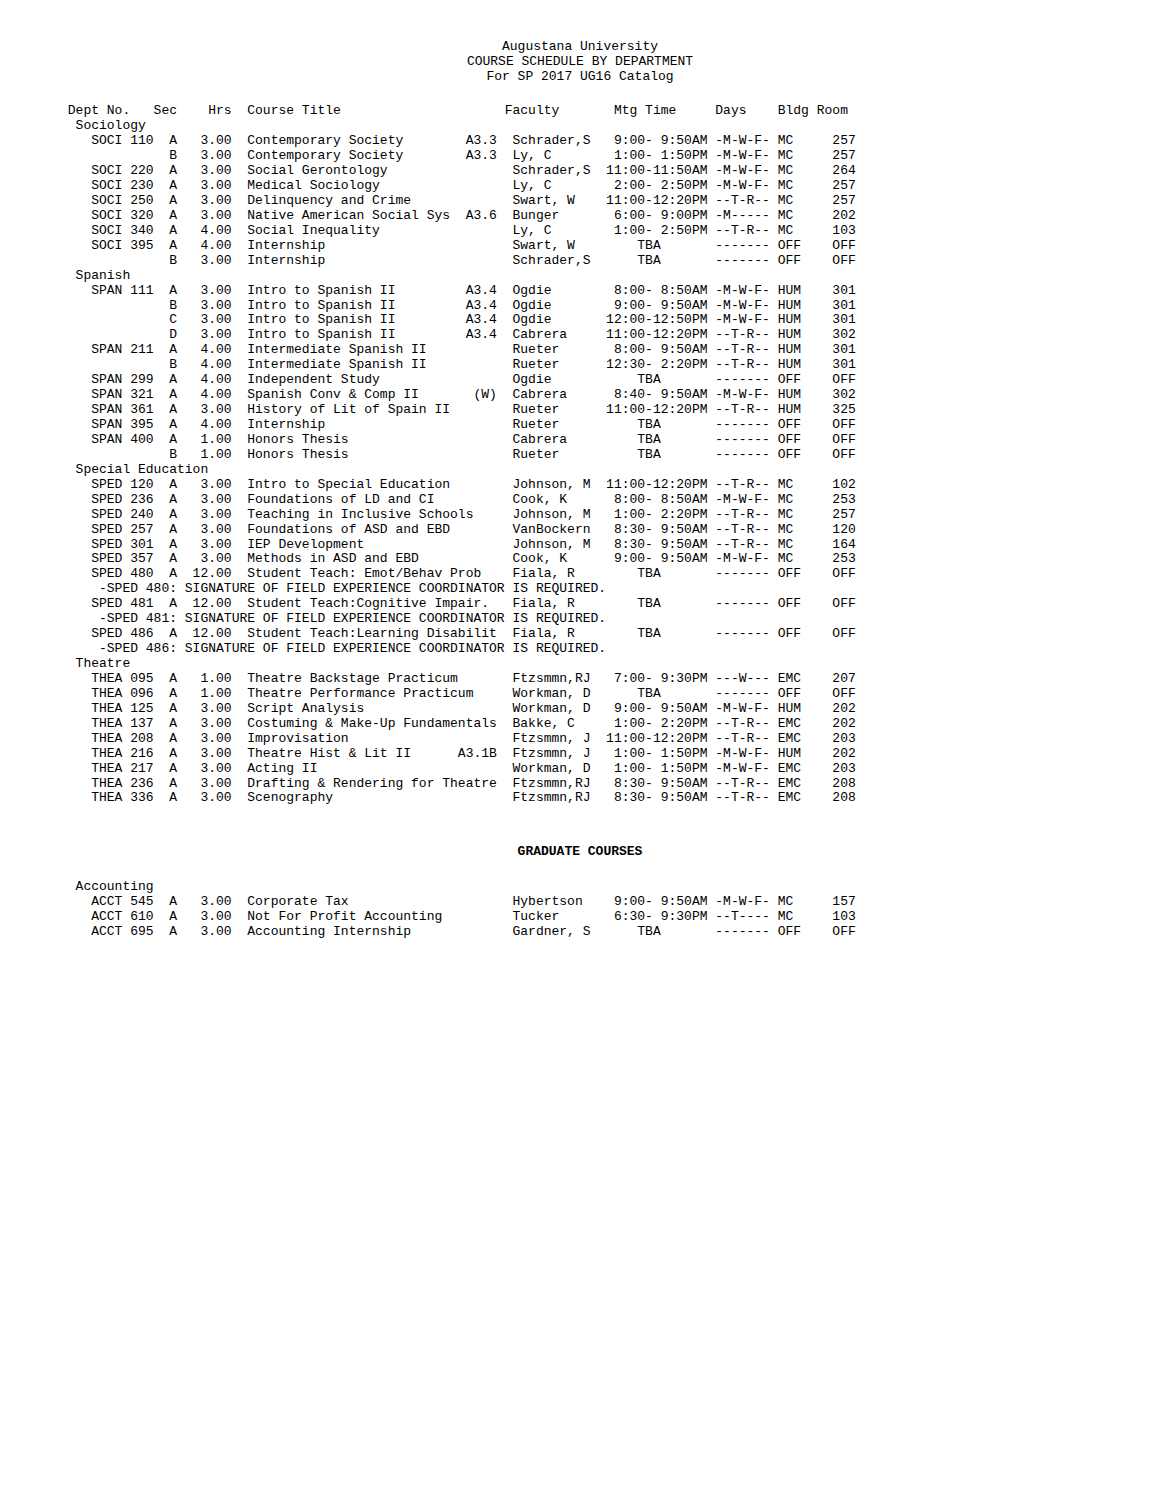Augustana University
COURSE SCHEDULE BY DEPARTMENT
For SP 2017 UG16 Catalog
 Dept No.   Sec    Hrs  Course Title                     Faculty       Mtg Time     Days    Bldg Room
  Sociology
    SOCI 110  A   3.00  Contemporary Society        A3.3  Schrader,S   9:00- 9:50AM -M-W-F- MC     257
              B   3.00  Contemporary Society        A3.3  Ly, C        1:00- 1:50PM -M-W-F- MC     257
    SOCI 220  A   3.00  Social Gerontology                Schrader,S  11:00-11:50AM -M-W-F- MC     264
    SOCI 230  A   3.00  Medical Sociology                 Ly, C        2:00- 2:50PM -M-W-F- MC     257
    SOCI 250  A   3.00  Delinquency and Crime             Swart, W    11:00-12:20PM --T-R-- MC     257
    SOCI 320  A   3.00  Native American Social Sys  A3.6  Bunger       6:00- 9:00PM -M----- MC     202
    SOCI 340  A   4.00  Social Inequality                 Ly, C        1:00- 2:50PM --T-R-- MC     103
    SOCI 395  A   4.00  Internship                        Swart, W        TBA       ------- OFF    OFF
              B   3.00  Internship                        Schrader,S      TBA       ------- OFF    OFF
  Spanish
    SPAN 111  A   3.00  Intro to Spanish II         A3.4  Ogdie        8:00- 8:50AM -M-W-F- HUM    301
              B   3.00  Intro to Spanish II         A3.4  Ogdie        9:00- 9:50AM -M-W-F- HUM    301
              C   3.00  Intro to Spanish II         A3.4  Ogdie       12:00-12:50PM -M-W-F- HUM    301
              D   3.00  Intro to Spanish II         A3.4  Cabrera     11:00-12:20PM --T-R-- HUM    302
    SPAN 211  A   4.00  Intermediate Spanish II           Rueter       8:00- 9:50AM --T-R-- HUM    301
              B   4.00  Intermediate Spanish II           Rueter      12:30- 2:20PM --T-R-- HUM    301
    SPAN 299  A   4.00  Independent Study                 Ogdie           TBA       ------- OFF    OFF
    SPAN 321  A   4.00  Spanish Conv & Comp II       (W)  Cabrera      8:40- 9:50AM -M-W-F- HUM    302
    SPAN 361  A   3.00  History of Lit of Spain II        Rueter      11:00-12:20PM --T-R-- HUM    325
    SPAN 395  A   4.00  Internship                        Rueter          TBA       ------- OFF    OFF
    SPAN 400  A   1.00  Honors Thesis                     Cabrera         TBA       ------- OFF    OFF
              B   1.00  Honors Thesis                     Rueter          TBA       ------- OFF    OFF
  Special Education
    SPED 120  A   3.00  Intro to Special Education        Johnson, M  11:00-12:20PM --T-R-- MC     102
    SPED 236  A   3.00  Foundations of LD and CI          Cook, K      8:00- 8:50AM -M-W-F- MC     253
    SPED 240  A   3.00  Teaching in Inclusive Schools     Johnson, M   1:00- 2:20PM --T-R-- MC     257
    SPED 257  A   3.00  Foundations of ASD and EBD        VanBockern   8:30- 9:50AM --T-R-- MC     120
    SPED 301  A   3.00  IEP Development                   Johnson, M   8:30- 9:50AM --T-R-- MC     164
    SPED 357  A   3.00  Methods in ASD and EBD            Cook, K      9:00- 9:50AM -M-W-F- MC     253
    SPED 480  A  12.00  Student Teach: Emot/Behav Prob    Fiala, R        TBA       ------- OFF    OFF
     -SPED 480: SIGNATURE OF FIELD EXPERIENCE COORDINATOR IS REQUIRED.
    SPED 481  A  12.00  Student Teach:Cognitive Impair.   Fiala, R        TBA       ------- OFF    OFF
     -SPED 481: SIGNATURE OF FIELD EXPERIENCE COORDINATOR IS REQUIRED.
    SPED 486  A  12.00  Student Teach:Learning Disabilit  Fiala, R        TBA       ------- OFF    OFF
     -SPED 486: SIGNATURE OF FIELD EXPERIENCE COORDINATOR IS REQUIRED.
  Theatre
    THEA 095  A   1.00  Theatre Backstage Practicum       Ftzsmmn,RJ   7:00- 9:30PM ---W--- EMC    207
    THEA 096  A   1.00  Theatre Performance Practicum     Workman, D      TBA       ------- OFF    OFF
    THEA 125  A   3.00  Script Analysis                   Workman, D   9:00- 9:50AM -M-W-F- HUM    202
    THEA 137  A   3.00  Costuming & Make-Up Fundamentals  Bakke, C     1:00- 2:20PM --T-R-- EMC    202
    THEA 208  A   3.00  Improvisation                     Ftzsmmn, J  11:00-12:20PM --T-R-- EMC    203
    THEA 216  A   3.00  Theatre Hist & Lit II      A3.1B  Ftzsmmn, J   1:00- 1:50PM -M-W-F- HUM    202
    THEA 217  A   3.00  Acting II                         Workman, D   1:00- 1:50PM -M-W-F- EMC    203
    THEA 236  A   3.00  Drafting & Rendering for Theatre  Ftzsmmn,RJ   8:30- 9:50AM --T-R-- EMC    208
    THEA 336  A   3.00  Scenography                       Ftzsmmn,RJ   8:30- 9:50AM --T-R-- EMC    208
GRADUATE COURSES
  Accounting
    ACCT 545  A   3.00  Corporate Tax                     Hybertson    9:00- 9:50AM -M-W-F- MC     157
    ACCT 610  A   3.00  Not For Profit Accounting         Tucker       6:30- 9:30PM --T---- MC     103
    ACCT 695  A   3.00  Accounting Internship             Gardner, S      TBA       ------- OFF    OFF